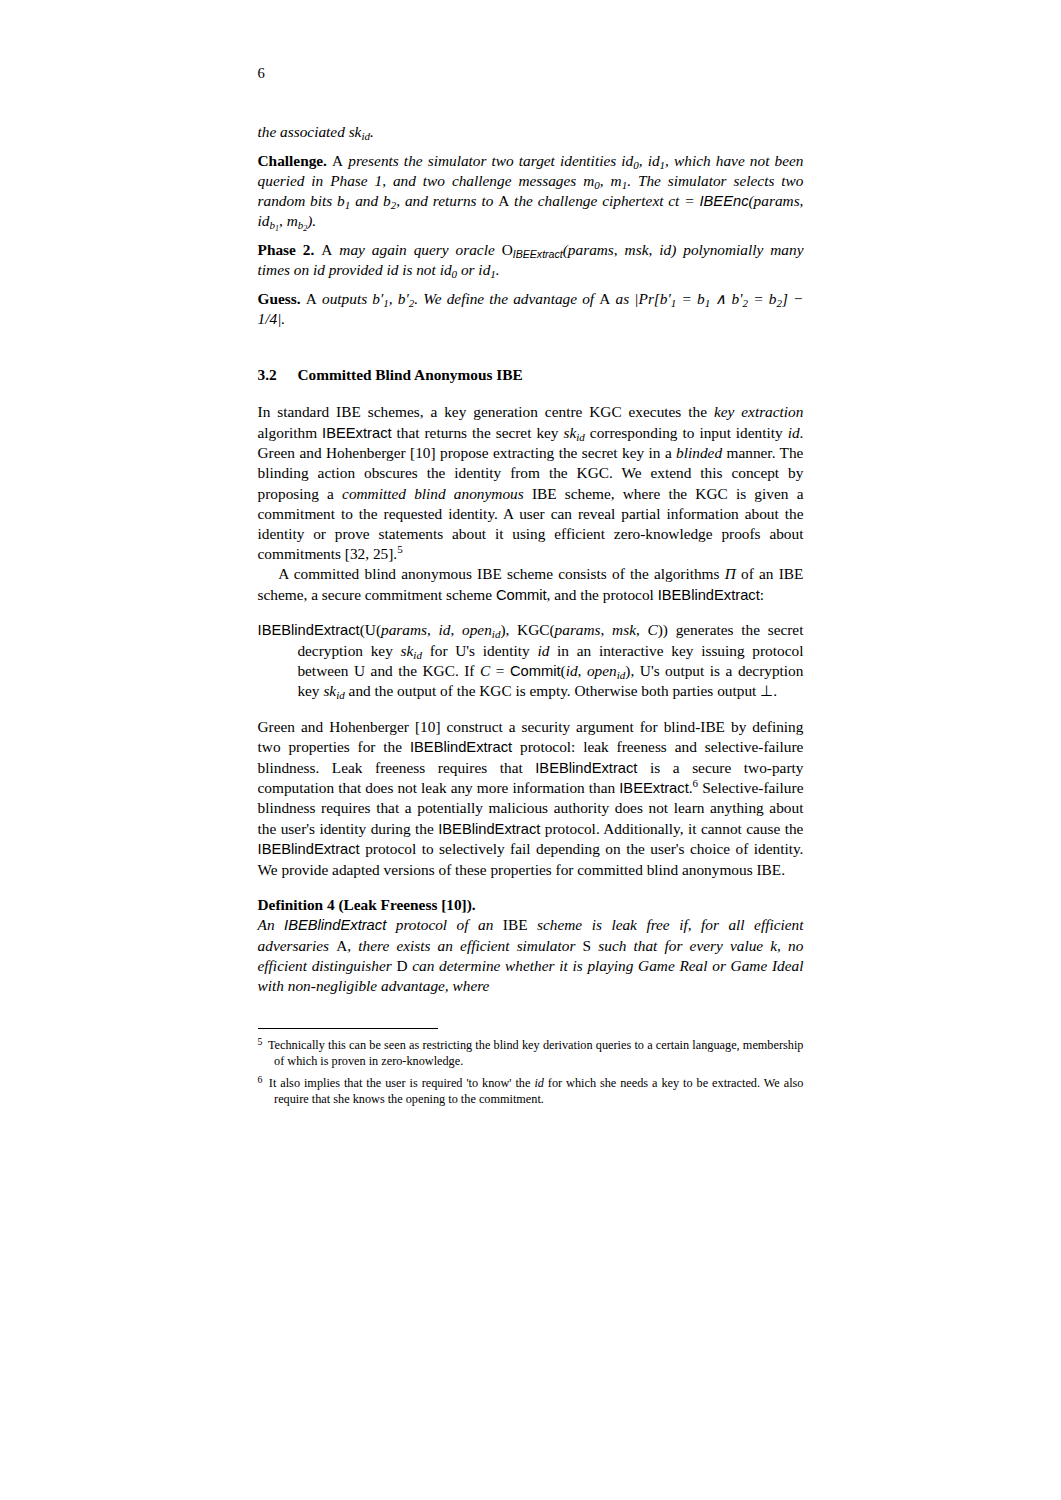6
the associated skid.
Challenge. A presents the simulator two target identities id0, id1, which have not been queried in Phase 1, and two challenge messages m0, m1. The simulator selects two random bits b1 and b2, and returns to A the challenge ciphertext ct = IBEEnc(params, idb1, mb2).
Phase 2. A may again query oracle OIBEExtract(params, msk, id) polynomially many times on id provided id is not id0 or id1.
Guess. A outputs b′1, b′2. We define the advantage of A as |Pr[b′1 = b1 ∧ b′2 = b2] − 1/4|.
3.2 Committed Blind Anonymous IBE
In standard IBE schemes, a key generation centre KGC executes the key extraction algorithm IBEExtract that returns the secret key skid corresponding to input identity id. Green and Hohenberger [10] propose extracting the secret key in a blinded manner. The blinding action obscures the identity from the KGC. We extend this concept by proposing a committed blind anonymous IBE scheme, where the KGC is given a commitment to the requested identity. A user can reveal partial information about the identity or prove statements about it using efficient zero-knowledge proofs about commitments [32, 25].5
A committed blind anonymous IBE scheme consists of the algorithms Π of an IBE scheme, a secure commitment scheme Commit, and the protocol IBEBlindExtract:
IBEBlindExtract(U(params, id, openid), KGC(params, msk, C)) generates the secret decryption key skid for U's identity id in an interactive key issuing protocol between U and the KGC. If C = Commit(id, openid), U's output is a decryption key skid and the output of the KGC is empty. Otherwise both parties output ⊥.
Green and Hohenberger [10] construct a security argument for blind-IBE by defining two properties for the IBEBlindExtract protocol: leak freeness and selective-failure blindness. Leak freeness requires that IBEBlindExtract is a secure two-party computation that does not leak any more information than IBEExtract.6 Selective-failure blindness requires that a potentially malicious authority does not learn anything about the user's identity during the IBEBlindExtract protocol. Additionally, it cannot cause the IBEBlindExtract protocol to selectively fail depending on the user's choice of identity. We provide adapted versions of these properties for committed blind anonymous IBE.
Definition 4 (Leak Freeness [10]).
An IBEBlindExtract protocol of an IBE scheme is leak free if, for all efficient adversaries A, there exists an efficient simulator S such that for every value k, no efficient distinguisher D can determine whether it is playing Game Real or Game Ideal with non-negligible advantage, where
5 Technically this can be seen as restricting the blind key derivation queries to a certain language, membership of which is proven in zero-knowledge.
6 It also implies that the user is required 'to know' the id for which she needs a key to be extracted. We also require that she knows the opening to the commitment.